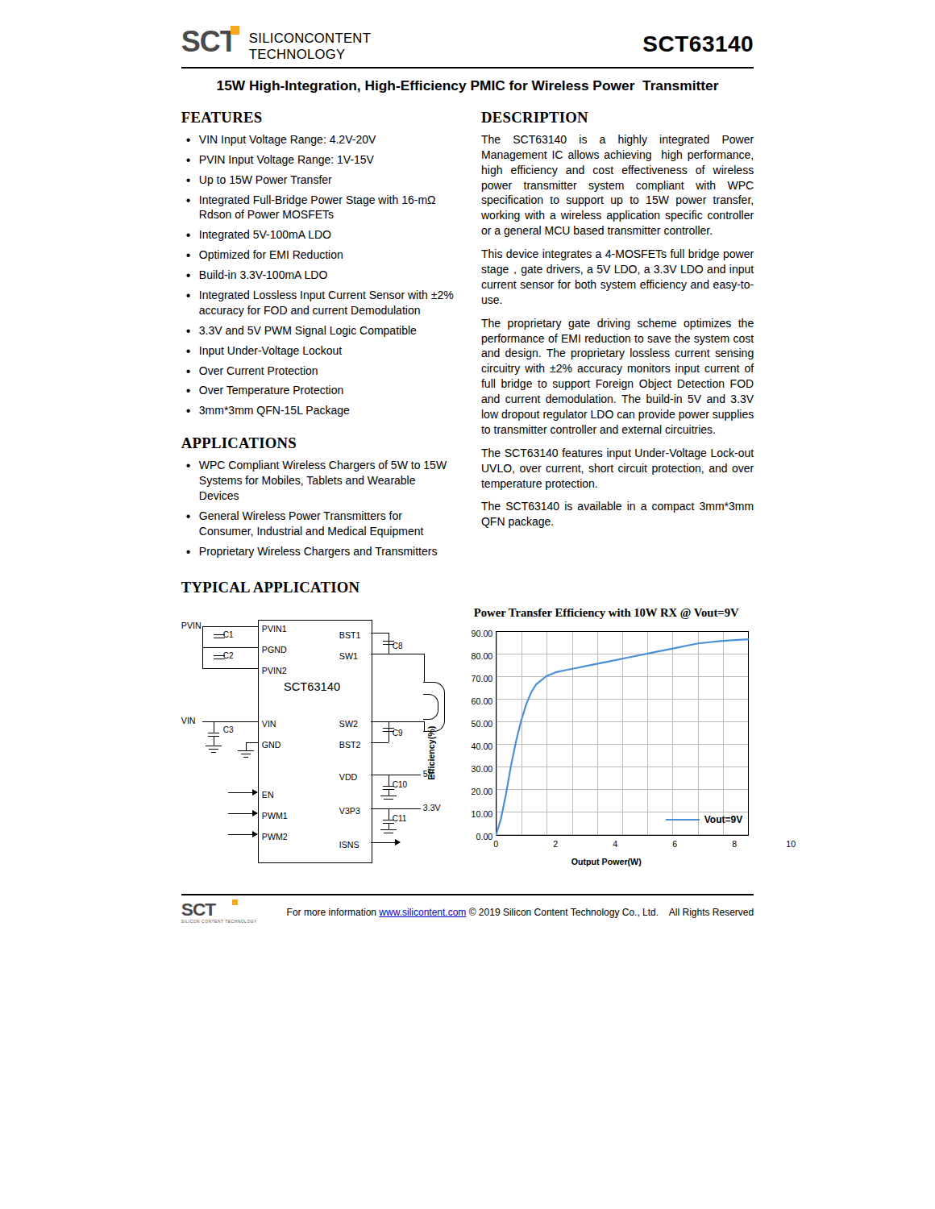SCT
SILICONCONTENT
TECHNOLOGY
SCT63140
15W High-Integration, High-Efficiency PMIC for Wireless Power Transmitter
FEATURES
VIN Input Voltage Range: 4.2V-20V
PVIN Input Voltage Range: 1V-15V
Up to 15W Power Transfer
Integrated Full-Bridge Power Stage with 16-mΩ Rdson of Power MOSFETs
Integrated 5V-100mA LDO
Optimized for EMI Reduction
Build-in 3.3V-100mA LDO
Integrated Lossless Input Current Sensor with ±2% accuracy for FOD and current Demodulation
3.3V and 5V PWM Signal Logic Compatible
Input Under-Voltage Lockout
Over Current Protection
Over Temperature Protection
3mm*3mm QFN-15L Package
APPLICATIONS
WPC Compliant Wireless Chargers of 5W to 15W Systems for Mobiles, Tablets and Wearable Devices
General Wireless Power Transmitters for Consumer, Industrial and Medical Equipment
Proprietary Wireless Chargers and Transmitters
DESCRIPTION
The SCT63140 is a highly integrated Power Management IC allows achieving high performance, high efficiency and cost effectiveness of wireless power transmitter system compliant with WPC specification to support up to 15W power transfer, working with a wireless application specific controller or a general MCU based transmitter controller.
This device integrates a 4-MOSFETs full bridge power stage，gate drivers, a 5V LDO, a 3.3V LDO and input current sensor for both system efficiency and easy-to-use.
The proprietary gate driving scheme optimizes the performance of EMI reduction to save the system cost and design. The proprietary lossless current sensing circuitry with ±2% accuracy monitors input current of full bridge to support Foreign Object Detection FOD and current demodulation. The build-in 5V and 3.3V low dropout regulator LDO can provide power supplies to transmitter controller and external circuitries.
The SCT63140 features input Under-Voltage Lock-out UVLO, over current, short circuit protection, and over temperature protection.
The SCT63140 is available in a compact 3mm*3mm QFN package.
TYPICAL APPLICATION
SCT63140
PVIN1
PGND
PVIN2
VIN
GND
EN
PWM1
PWM2
BST1
SW1
SW2
BST2
VDD
V3P3
ISNS
PVIN
VIN
5V
3.3V
C1
C2
C3
C8
C9
C10
C11
Power Transfer Efficiency with 10W RX @ Vout=9V
Efficiency(%)
90.00
80.00
70.00
60.00
50.00
40.00
30.00
20.00
10.00
0.00
0
2
4
6
8
10
Vout=9V
Output Power(W)
SCT
SILICON CONTENT TECHNOLOGY
For more information www.silicontent.com © 2019 Silicon Content Technology Co., Ltd. All Rights Reserved